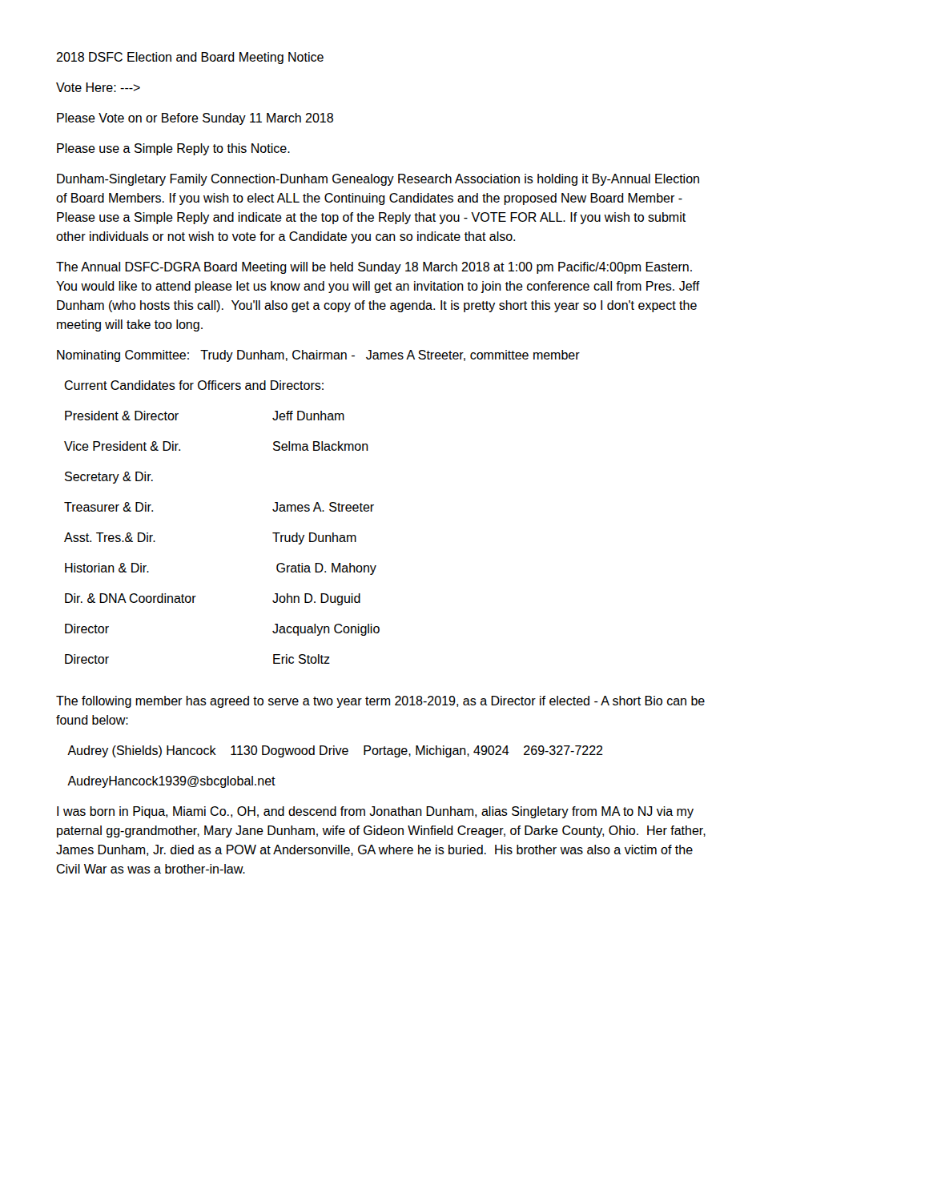2018 DSFC Election and Board Meeting Notice
Vote Here: --->
Please Vote on or Before Sunday 11 March 2018
Please use a Simple Reply to this Notice.
Dunham-Singletary Family Connection-Dunham Genealogy Research Association is holding it By-Annual Election of Board Members. If you wish to elect ALL the Continuing Candidates and the proposed New Board Member - Please use a Simple Reply and indicate at the top of the Reply that you - VOTE FOR ALL. If you wish to submit other individuals or not wish to vote for a Candidate you can so indicate that also.
The Annual DSFC-DGRA Board Meeting will be held Sunday 18 March 2018 at 1:00 pm Pacific/4:00pm Eastern. You would like to attend please let us know and you will get an invitation to join the conference call from Pres. Jeff Dunham (who hosts this call). You'll also get a copy of the agenda. It is pretty short this year so I don't expect the meeting will take too long.
Nominating Committee: Trudy Dunham, Chairman - James A Streeter, committee member
Current Candidates for Officers and Directors:
President & Director Jeff Dunham
Vice President & Dir. Selma Blackmon
Secretary & Dir.
Treasurer & Dir. James A. Streeter
Asst. Tres.& Dir. Trudy Dunham
Historian & Dir. Gratia D. Mahony
Dir. & DNA Coordinator John D. Duguid
Director Jacqualyn Coniglio
Director Eric Stoltz
The following member has agreed to serve a two year term 2018-2019, as a Director if elected - A short Bio can be found below:
Audrey (Shields) Hancock 1130 Dogwood Drive Portage, Michigan, 49024 269-327-7222
AudreyHancock1939@sbcglobal.net
I was born in Piqua, Miami Co., OH, and descend from Jonathan Dunham, alias Singletary from MA to NJ via my paternal gg-grandmother, Mary Jane Dunham, wife of Gideon Winfield Creager, of Darke County, Ohio. Her father, James Dunham, Jr. died as a POW at Andersonville, GA where he is buried. His brother was also a victim of the Civil War as was a brother-in-law.